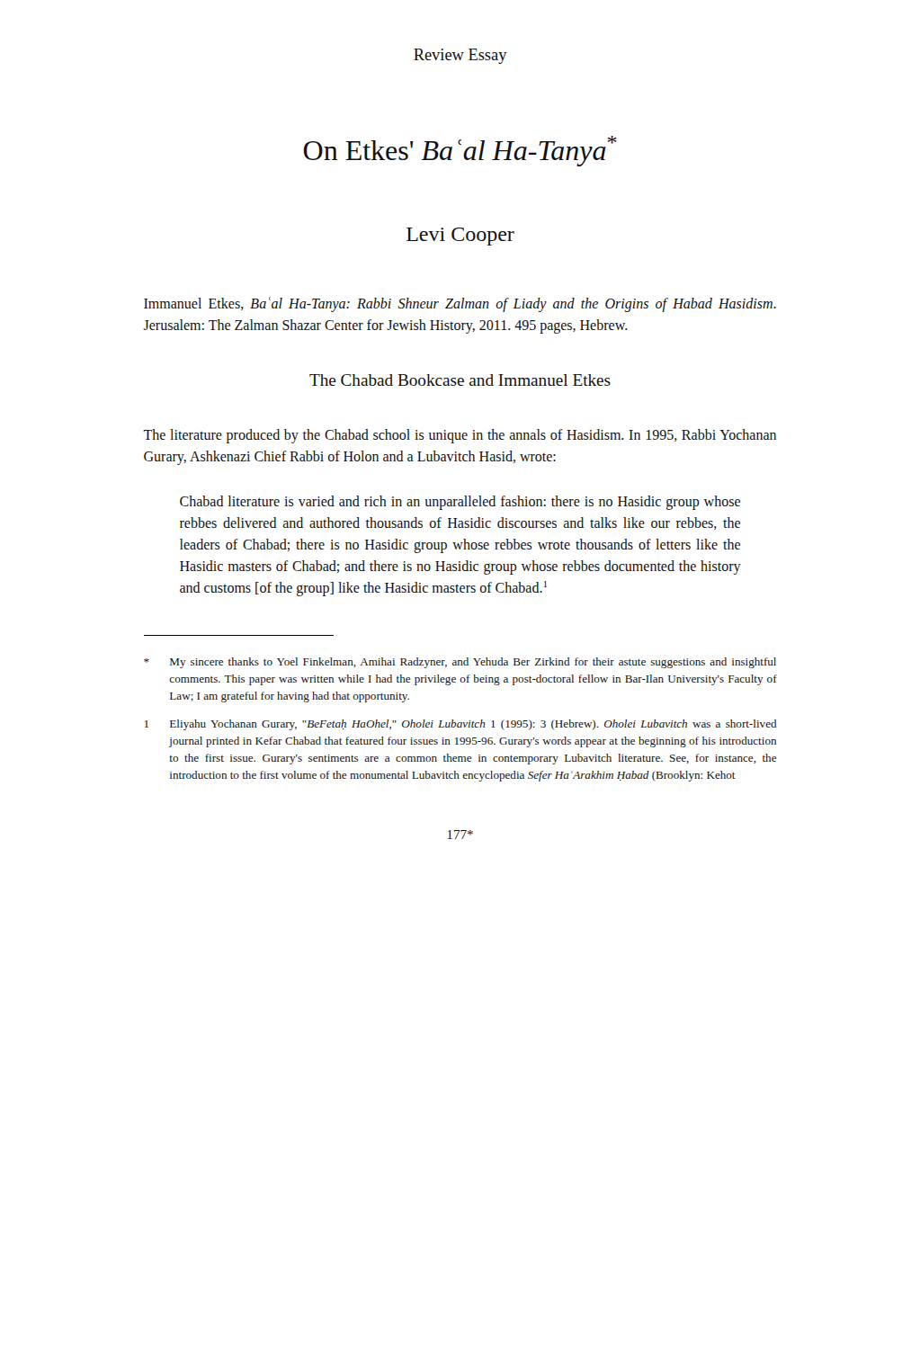Review Essay
On Etkes' Baʿal Ha-Tanya*
Levi Cooper
Immanuel Etkes, Baʿal Ha-Tanya: Rabbi Shneur Zalman of Liady and the Origins of Habad Hasidism. Jerusalem: The Zalman Shazar Center for Jewish History, 2011. 495 pages, Hebrew.
The Chabad Bookcase and Immanuel Etkes
The literature produced by the Chabad school is unique in the annals of Hasidism. In 1995, Rabbi Yochanan Gurary, Ashkenazi Chief Rabbi of Holon and a Lubavitch Hasid, wrote:
Chabad literature is varied and rich in an unparalleled fashion: there is no Hasidic group whose rebbes delivered and authored thousands of Hasidic discourses and talks like our rebbes, the leaders of Chabad; there is no Hasidic group whose rebbes wrote thousands of letters like the Hasidic masters of Chabad; and there is no Hasidic group whose rebbes documented the history and customs [of the group] like the Hasidic masters of Chabad.1
*
My sincere thanks to Yoel Finkelman, Amihai Radzyner, and Yehuda Ber Zirkind for their astute suggestions and insightful comments. This paper was written while I had the privilege of being a post-doctoral fellow in Bar-Ilan University's Faculty of Law; I am grateful for having had that opportunity.
1
Eliyahu Yochanan Gurary, "BeFetaḥ HaOhel," Oholei Lubavitch 1 (1995): 3 (Hebrew). Oholei Lubavitch was a short-lived journal printed in Kefar Chabad that featured four issues in 1995-96. Gurary's words appear at the beginning of his introduction to the first issue. Gurary's sentiments are a common theme in contemporary Lubavitch literature. See, for instance, the introduction to the first volume of the monumental Lubavitch encyclopedia Sefer HaʿArakhim Ḥabad (Brooklyn: Kehot
177*